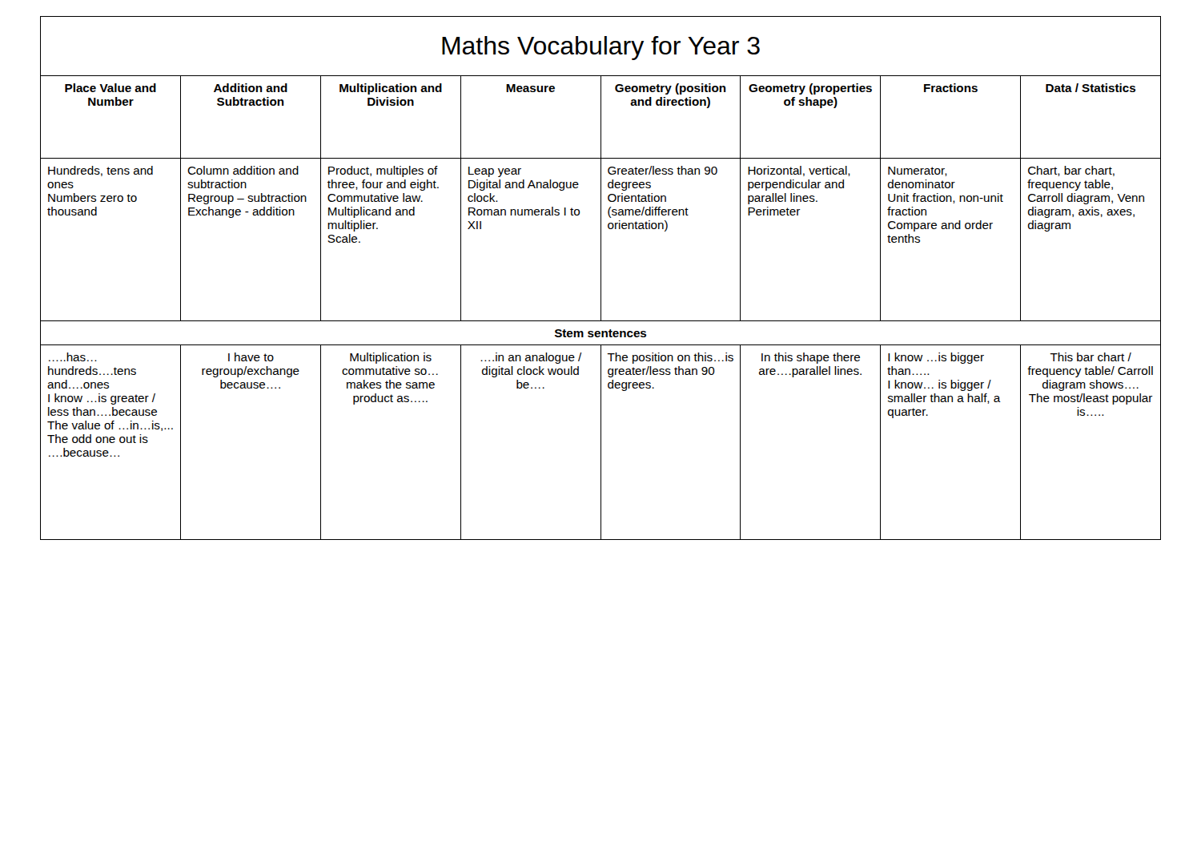Maths Vocabulary for Year 3
| Place Value and Number | Addition and Subtraction | Multiplication and Division | Measure | Geometry (position and direction) | Geometry (properties of shape) | Fractions | Data / Statistics |
| --- | --- | --- | --- | --- | --- | --- | --- |
| Hundreds, tens and ones Numbers zero to thousand | Column addition and subtraction Regroup – subtraction Exchange - addition | Product, multiples of three, four and eight. Commutative law. Multiplicand and multiplier. Scale. | Leap year Digital and Analogue clock. Roman numerals I to XII | Greater/less than 90 degrees Orientation (same/different orientation) | Horizontal, vertical, perpendicular and parallel lines. Perimeter | Numerator, denominator Unit fraction, non-unit fraction Compare and order tenths | Chart, bar chart, frequency table, Carroll diagram, Venn diagram, axis, axes, diagram |
| Stem sentences |
| …..has…hundreds….tens and….ones I know …is greater / less than….because The value of …in…is,... The odd one out is ….because… | I have to regroup/exchange because…. | Multiplication is commutative so…makes the same product as….. | ….in an analogue / digital clock would be…. | The position on this…is greater/less than 90 degrees. | In this shape there are….parallel lines. | I know …is bigger than….. I know… is bigger / smaller than a half, a quarter. | This bar chart / frequency table/ Carroll diagram shows…. The most/least popular is….. |